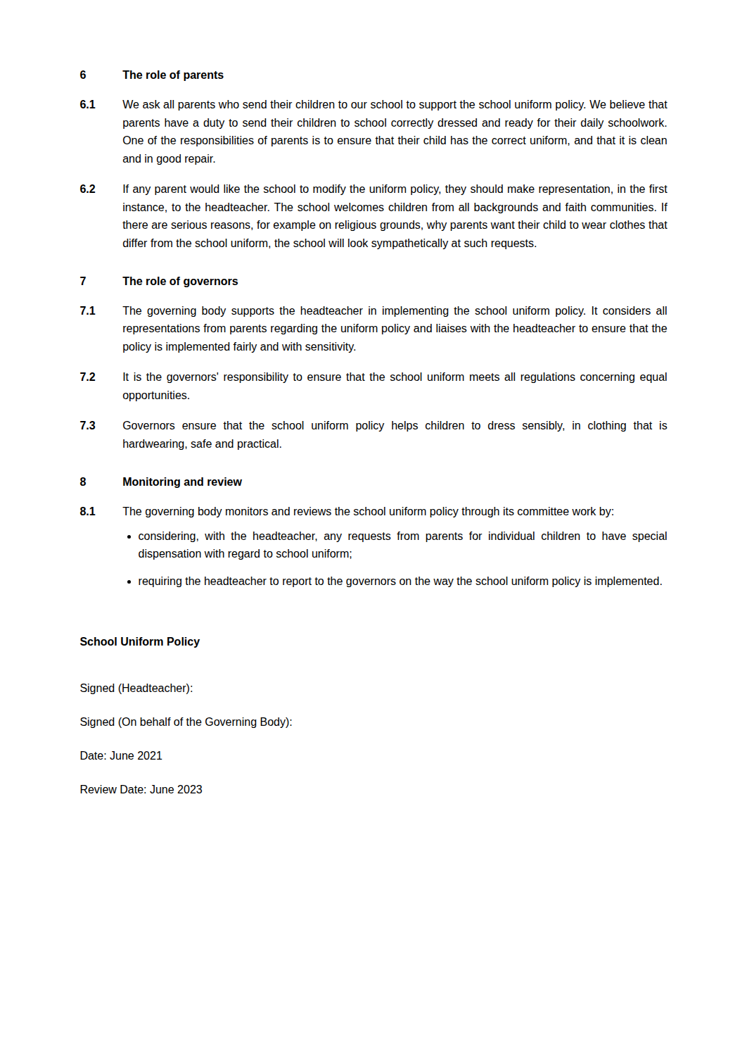6 The role of parents
6.1 We ask all parents who send their children to our school to support the school uniform policy. We believe that parents have a duty to send their children to school correctly dressed and ready for their daily schoolwork. One of the responsibilities of parents is to ensure that their child has the correct uniform, and that it is clean and in good repair.
6.2 If any parent would like the school to modify the uniform policy, they should make representation, in the first instance, to the headteacher. The school welcomes children from all backgrounds and faith communities. If there are serious reasons, for example on religious grounds, why parents want their child to wear clothes that differ from the school uniform, the school will look sympathetically at such requests.
7 The role of governors
7.1 The governing body supports the headteacher in implementing the school uniform policy. It considers all representations from parents regarding the uniform policy and liaises with the headteacher to ensure that the policy is implemented fairly and with sensitivity.
7.2 It is the governors' responsibility to ensure that the school uniform meets all regulations concerning equal opportunities.
7.3 Governors ensure that the school uniform policy helps children to dress sensibly, in clothing that is hardwearing, safe and practical.
8 Monitoring and review
8.1 The governing body monitors and reviews the school uniform policy through its committee work by:
considering, with the headteacher, any requests from parents for individual children to have special dispensation with regard to school uniform;
requiring the headteacher to report to the governors on the way the school uniform policy is implemented.
School Uniform Policy
Signed (Headteacher):
Signed (On behalf of the Governing Body):
Date: June 2021
Review Date: June 2023